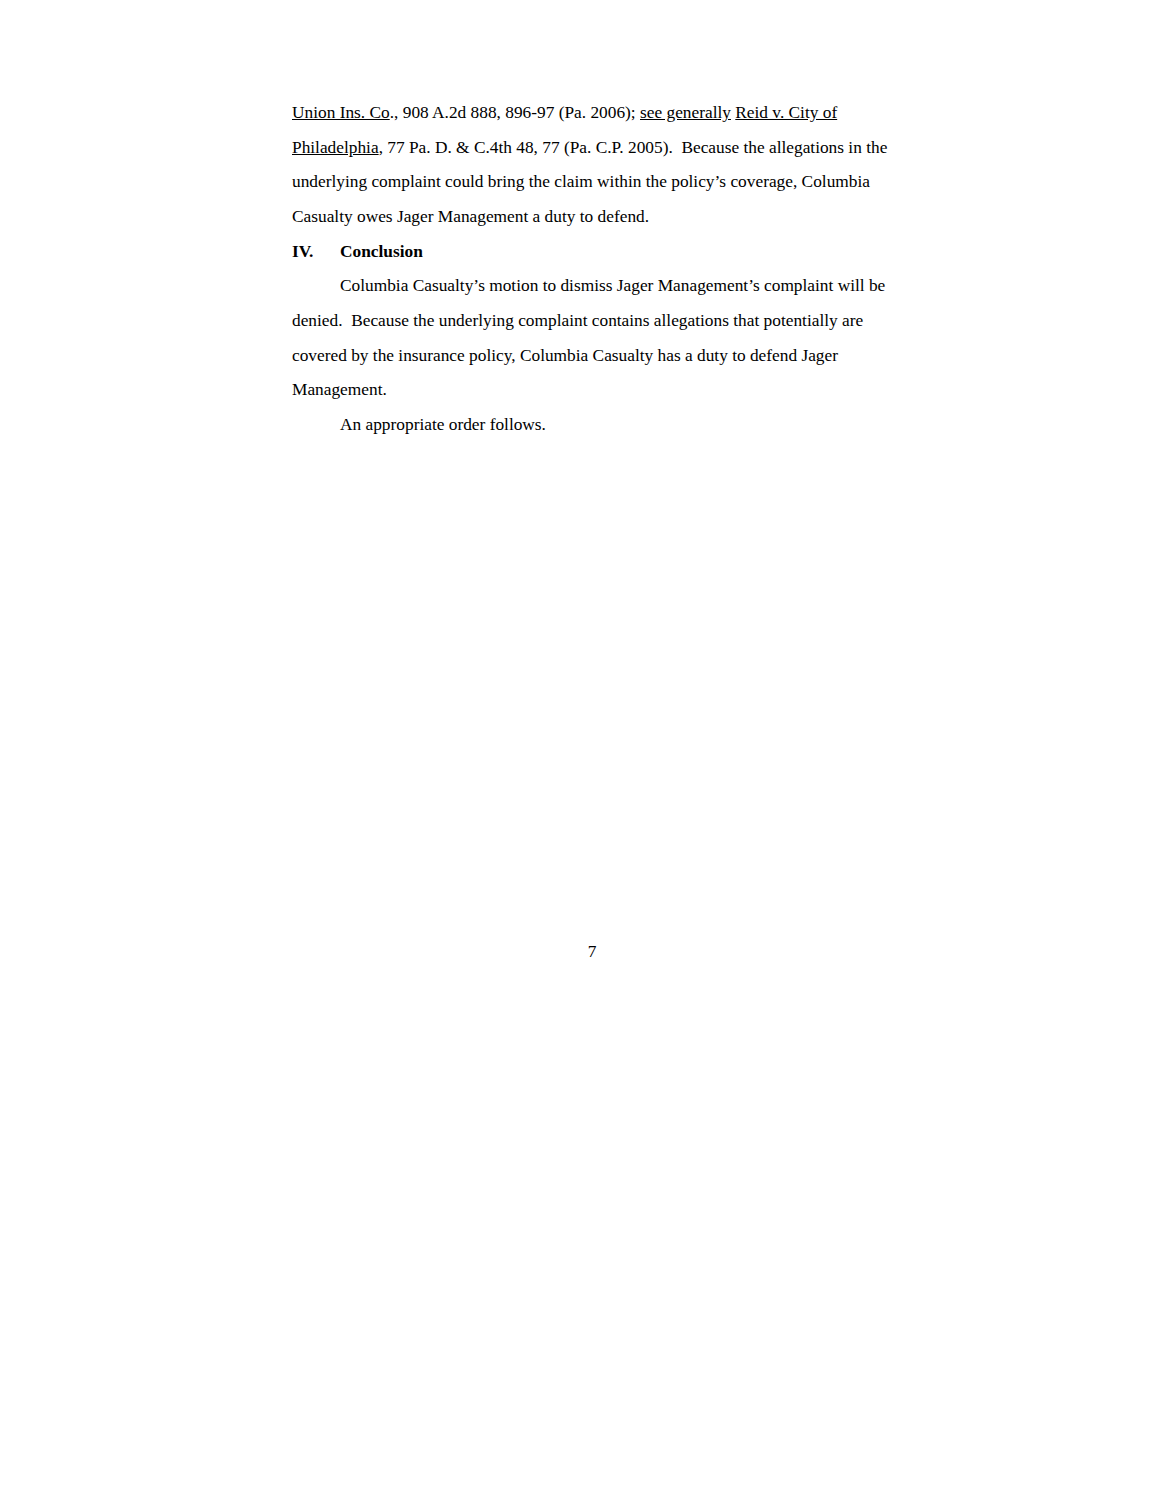Union Ins. Co., 908 A.2d 888, 896-97 (Pa. 2006); see generally Reid v. City of Philadelphia, 77 Pa. D. & C.4th 48, 77 (Pa. C.P. 2005). Because the allegations in the underlying complaint could bring the claim within the policy’s coverage, Columbia Casualty owes Jager Management a duty to defend.
IV. Conclusion
Columbia Casualty’s motion to dismiss Jager Management’s complaint will be denied. Because the underlying complaint contains allegations that potentially are covered by the insurance policy, Columbia Casualty has a duty to defend Jager Management.
An appropriate order follows.
7